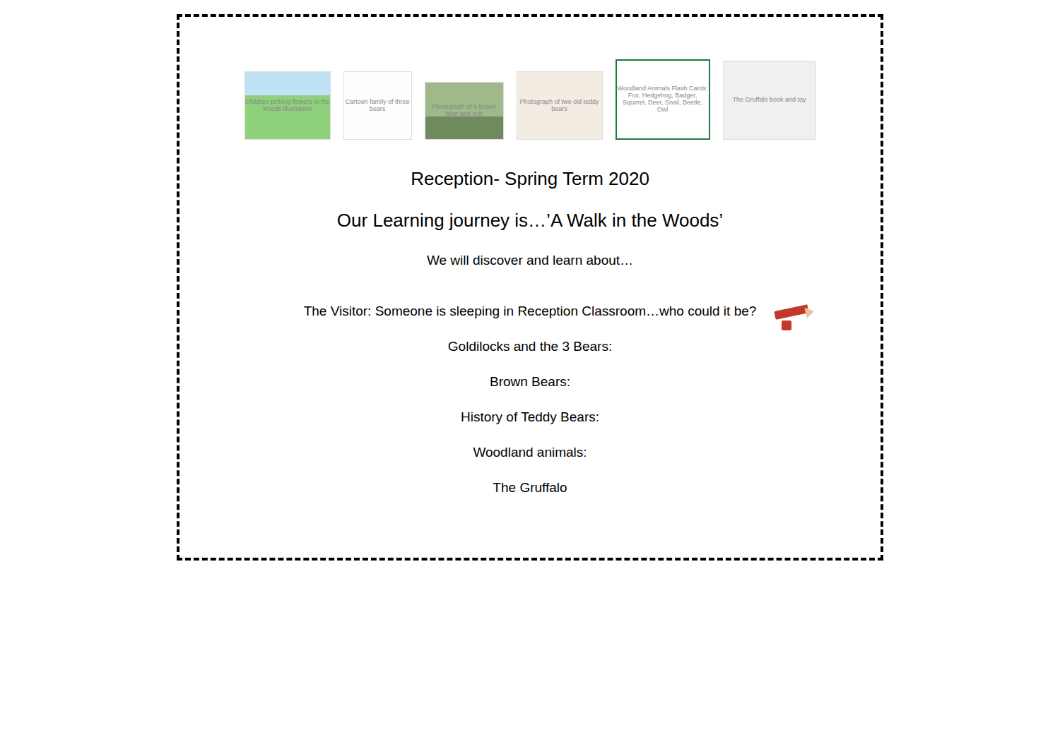Children picking flowers in the woods illustration
Cartoon family of three bears
Photograph of a brown bear and cub
Photograph of two old teddy bears
Woodland Animals Flash Cards: Fox, Hedgehog, Badger, Squirrel, Deer, Snail, Beetle, Owl
The Gruffalo book and toy
Reception- Spring Term 2020
Our Learning journey is…’A Walk in the Woods’
We will discover and learn about…
The Visitor: Someone is sleeping in Reception Classroom…who could it be?
Goldilocks and the 3 Bears:
Brown Bears:
History of Teddy Bears:
Woodland animals:
The Gruffalo